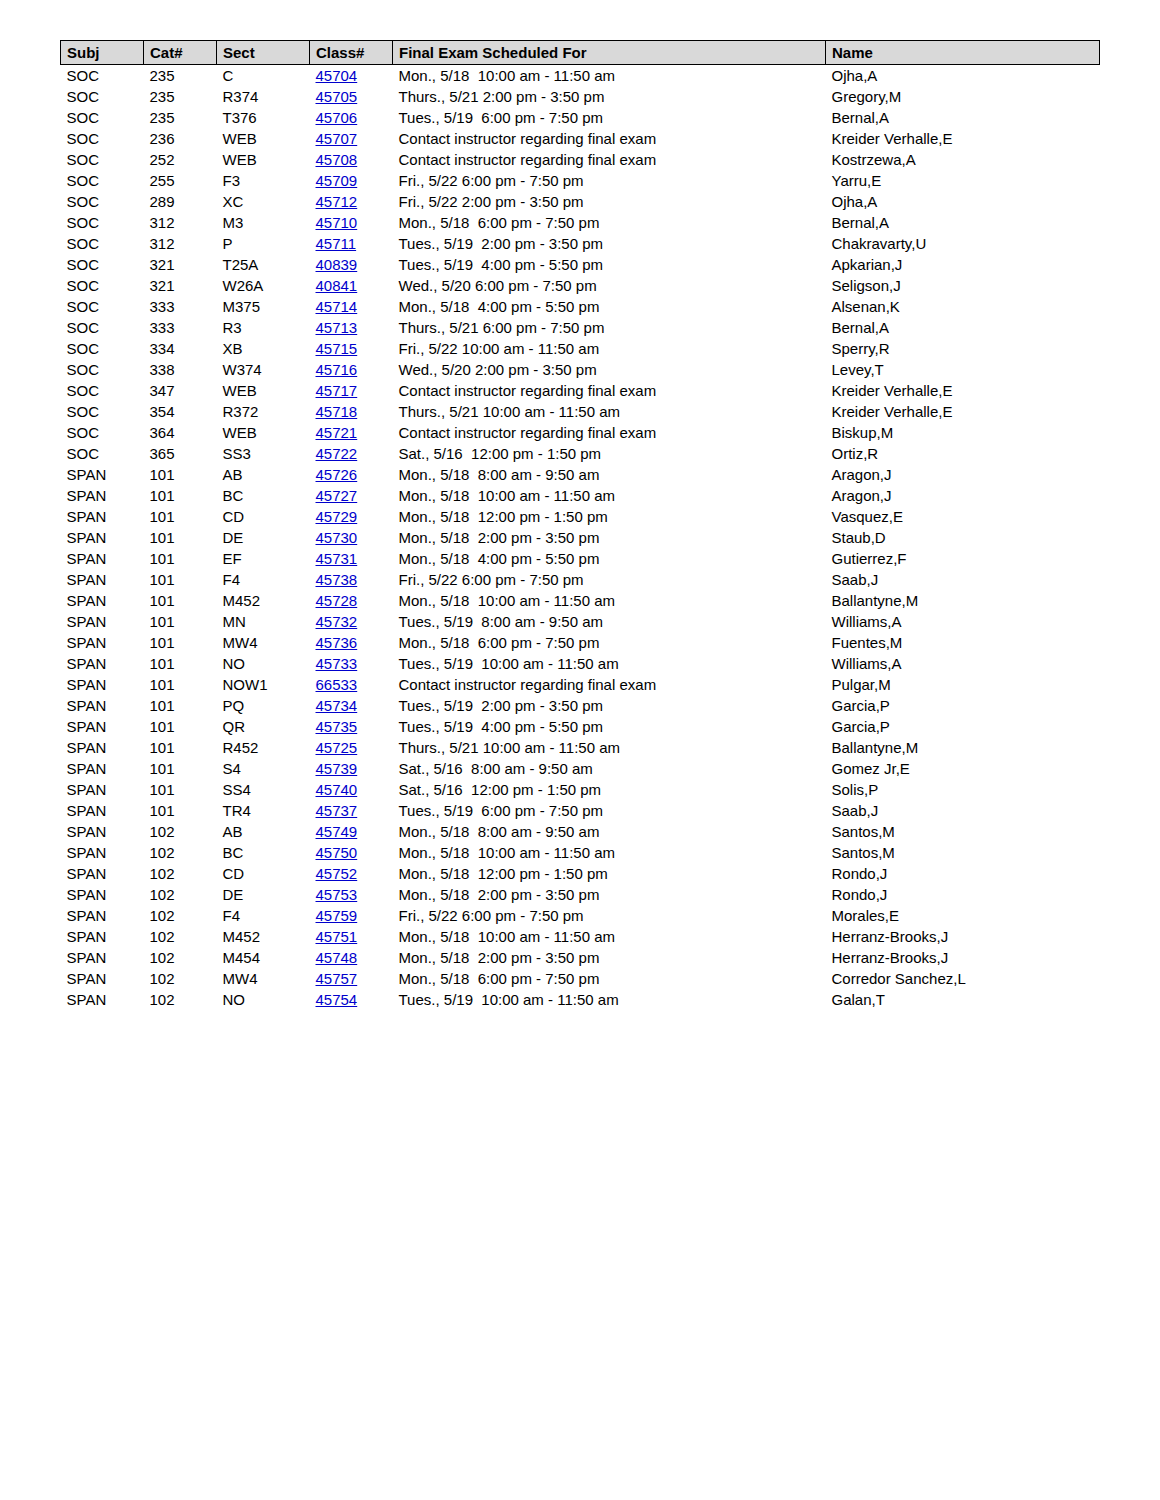| Subj | Cat# | Sect | Class# | Final Exam Scheduled For | Name |
| --- | --- | --- | --- | --- | --- |
| SOC | 235 | C | 45704 | Mon., 5/18 10:00 am - 11:50 am | Ojha,A |
| SOC | 235 | R374 | 45705 | Thurs., 5/21 2:00 pm - 3:50 pm | Gregory,M |
| SOC | 235 | T376 | 45706 | Tues., 5/19 6:00 pm - 7:50 pm | Bernal,A |
| SOC | 236 | WEB | 45707 | Contact instructor regarding final exam | Kreider Verhalle,E |
| SOC | 252 | WEB | 45708 | Contact instructor regarding final exam | Kostrzewa,A |
| SOC | 255 | F3 | 45709 | Fri., 5/22 6:00 pm - 7:50 pm | Yarru,E |
| SOC | 289 | XC | 45712 | Fri., 5/22 2:00 pm - 3:50 pm | Ojha,A |
| SOC | 312 | M3 | 45710 | Mon., 5/18 6:00 pm - 7:50 pm | Bernal,A |
| SOC | 312 | P | 45711 | Tues., 5/19 2:00 pm - 3:50 pm | Chakravarty,U |
| SOC | 321 | T25A | 40839 | Tues., 5/19 4:00 pm - 5:50 pm | Apkarian,J |
| SOC | 321 | W26A | 40841 | Wed., 5/20 6:00 pm - 7:50 pm | Seligson,J |
| SOC | 333 | M375 | 45714 | Mon., 5/18 4:00 pm - 5:50 pm | Alsenan,K |
| SOC | 333 | R3 | 45713 | Thurs., 5/21 6:00 pm - 7:50 pm | Bernal,A |
| SOC | 334 | XB | 45715 | Fri., 5/22 10:00 am - 11:50 am | Sperry,R |
| SOC | 338 | W374 | 45716 | Wed., 5/20 2:00 pm - 3:50 pm | Levey,T |
| SOC | 347 | WEB | 45717 | Contact instructor regarding final exam | Kreider Verhalle,E |
| SOC | 354 | R372 | 45718 | Thurs., 5/21 10:00 am - 11:50 am | Kreider Verhalle,E |
| SOC | 364 | WEB | 45721 | Contact instructor regarding final exam | Biskup,M |
| SOC | 365 | SS3 | 45722 | Sat., 5/16 12:00 pm - 1:50 pm | Ortiz,R |
| SPAN | 101 | AB | 45726 | Mon., 5/18 8:00 am - 9:50 am | Aragon,J |
| SPAN | 101 | BC | 45727 | Mon., 5/18 10:00 am - 11:50 am | Aragon,J |
| SPAN | 101 | CD | 45729 | Mon., 5/18 12:00 pm - 1:50 pm | Vasquez,E |
| SPAN | 101 | DE | 45730 | Mon., 5/18 2:00 pm - 3:50 pm | Staub,D |
| SPAN | 101 | EF | 45731 | Mon., 5/18 4:00 pm - 5:50 pm | Gutierrez,F |
| SPAN | 101 | F4 | 45738 | Fri., 5/22 6:00 pm - 7:50 pm | Saab,J |
| SPAN | 101 | M452 | 45728 | Mon., 5/18 10:00 am - 11:50 am | Ballantyne,M |
| SPAN | 101 | MN | 45732 | Tues., 5/19 8:00 am - 9:50 am | Williams,A |
| SPAN | 101 | MW4 | 45736 | Mon., 5/18 6:00 pm - 7:50 pm | Fuentes,M |
| SPAN | 101 | NO | 45733 | Tues., 5/19 10:00 am - 11:50 am | Williams,A |
| SPAN | 101 | NOW1 | 66533 | Contact instructor regarding final exam | Pulgar,M |
| SPAN | 101 | PQ | 45734 | Tues., 5/19 2:00 pm - 3:50 pm | Garcia,P |
| SPAN | 101 | QR | 45735 | Tues., 5/19 4:00 pm - 5:50 pm | Garcia,P |
| SPAN | 101 | R452 | 45725 | Thurs., 5/21 10:00 am - 11:50 am | Ballantyne,M |
| SPAN | 101 | S4 | 45739 | Sat., 5/16 8:00 am - 9:50 am | Gomez Jr,E |
| SPAN | 101 | SS4 | 45740 | Sat., 5/16 12:00 pm - 1:50 pm | Solis,P |
| SPAN | 101 | TR4 | 45737 | Tues., 5/19 6:00 pm - 7:50 pm | Saab,J |
| SPAN | 102 | AB | 45749 | Mon., 5/18 8:00 am - 9:50 am | Santos,M |
| SPAN | 102 | BC | 45750 | Mon., 5/18 10:00 am - 11:50 am | Santos,M |
| SPAN | 102 | CD | 45752 | Mon., 5/18 12:00 pm - 1:50 pm | Rondo,J |
| SPAN | 102 | DE | 45753 | Mon., 5/18 2:00 pm - 3:50 pm | Rondo,J |
| SPAN | 102 | F4 | 45759 | Fri., 5/22 6:00 pm - 7:50 pm | Morales,E |
| SPAN | 102 | M452 | 45751 | Mon., 5/18 10:00 am - 11:50 am | Herranz-Brooks,J |
| SPAN | 102 | M454 | 45748 | Mon., 5/18 2:00 pm - 3:50 pm | Herranz-Brooks,J |
| SPAN | 102 | MW4 | 45757 | Mon., 5/18 6:00 pm - 7:50 pm | Corredor Sanchez,L |
| SPAN | 102 | NO | 45754 | Tues., 5/19 10:00 am - 11:50 am | Galan,T |